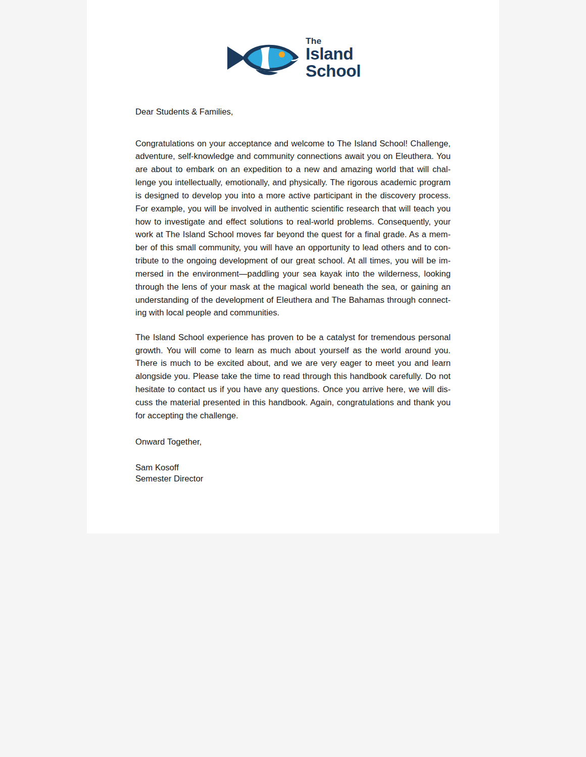The Island School
Dear Students & Families,
Congratulations on your acceptance and welcome to The Island School! Challenge, adventure, self-knowledge and community connections await you on Eleuthera. You are about to embark on an expedition to a new and amazing world that will challenge you intellectually, emotionally, and physically. The rigorous academic program is designed to develop you into a more active participant in the discovery process. For example, you will be involved in authentic scientific research that will teach you how to investigate and effect solutions to real-world problems. Consequently, your work at The Island School moves far beyond the quest for a final grade. As a member of this small community, you will have an opportunity to lead others and to contribute to the ongoing development of our great school. At all times, you will be immersed in the environment—paddling your sea kayak into the wilderness, looking through the lens of your mask at the magical world beneath the sea, or gaining an understanding of the development of Eleuthera and The Bahamas through connecting with local people and communities.
The Island School experience has proven to be a catalyst for tremendous personal growth. You will come to learn as much about yourself as the world around you. There is much to be excited about, and we are very eager to meet you and learn alongside you. Please take the time to read through this handbook carefully. Do not hesitate to contact us if you have any questions. Once you arrive here, we will discuss the material presented in this handbook. Again, congratulations and thank you for accepting the challenge.
Onward Together,
Sam Kosoff Semester Director